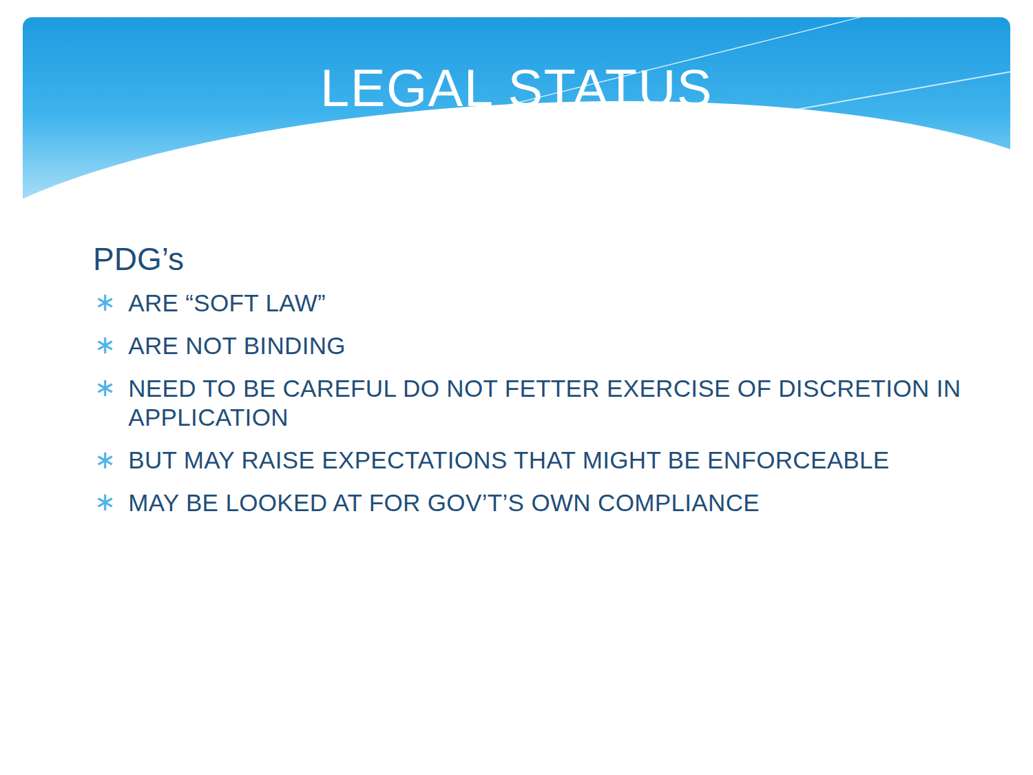LEGAL STATUS
PDG’s
ARE “SOFT LAW”
ARE NOT BINDING
NEED TO BE CAREFUL DO NOT FETTER EXERCISE OF DISCRETION IN APPLICATION
BUT MAY RAISE EXPECTATIONS THAT MIGHT BE ENFORCEABLE
MAY BE LOOKED AT FOR GOV’T’S OWN COMPLIANCE